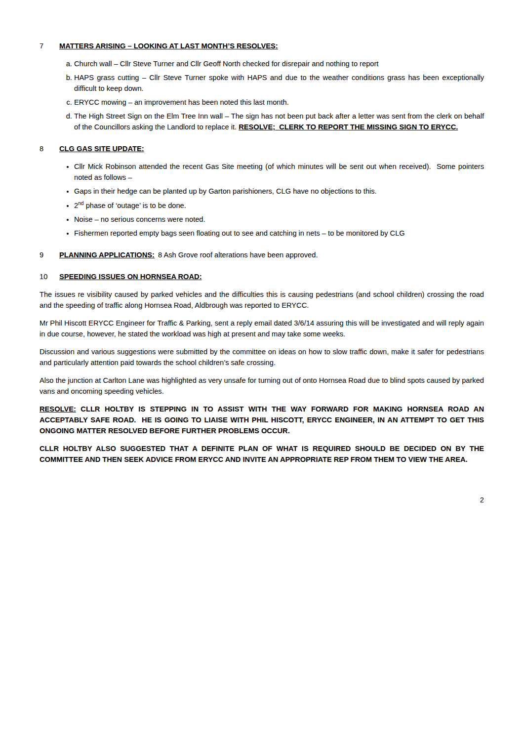7
MATTERS ARISING – LOOKING AT LAST MONTH’S RESOLVES:
Church wall – Cllr Steve Turner and Cllr Geoff North checked for disrepair and nothing to report
HAPS grass cutting – Cllr Steve Turner spoke with HAPS and due to the weather conditions grass has been exceptionally difficult to keep down.
ERYCC mowing – an improvement has been noted this last month.
The High Street Sign on the Elm Tree Inn wall – The sign has not been put back after a letter was sent from the clerk on behalf of the Councillors asking the Landlord to replace it. RESOLVE; CLERK TO REPORT THE MISSING SIGN TO ERYCC.
8
CLG GAS SITE UPDATE:
Cllr Mick Robinson attended the recent Gas Site meeting (of which minutes will be sent out when received). Some pointers noted as follows –
Gaps in their hedge can be planted up by Garton parishioners, CLG have no objections to this.
2nd phase of ‘outage’ is to be done.
Noise – no serious concerns were noted.
Fishermen reported empty bags seen floating out to see and catching in nets – to be monitored by CLG
9
PLANNING APPLICATIONS:
8 Ash Grove roof alterations have been approved.
10
SPEEDING ISSUES ON HORNSEA ROAD:
The issues re visibility caused by parked vehicles and the difficulties this is causing pedestrians (and school children) crossing the road and the speeding of traffic along Hornsea Road, Aldbrough was reported to ERYCC.
Mr Phil Hiscott ERYCC Engineer for Traffic & Parking, sent a reply email dated 3/6/14 assuring this will be investigated and will reply again in due course, however, he stated the workload was high at present and may take some weeks.
Discussion and various suggestions were submitted by the committee on ideas on how to slow traffic down, make it safer for pedestrians and particularly attention paid towards the school children’s safe crossing.
Also the junction at Carlton Lane was highlighted as very unsafe for turning out of onto Hornsea Road due to blind spots caused by parked vans and oncoming speeding vehicles.
RESOLVE: CLLR HOLTBY IS STEPPING IN TO ASSIST WITH THE WAY FORWARD FOR MAKING HORNSEA ROAD AN ACCEPTABLY SAFE ROAD. HE IS GOING TO LIAISE WITH PHIL HISCOTT, ERYCC ENGINEER, IN AN ATTEMPT TO GET THIS ONGOING MATTER RESOLVED BEFORE FURTHER PROBLEMS OCCUR.
CLLR HOLTBY ALSO SUGGESTED THAT A DEFINITE PLAN OF WHAT IS REQUIRED SHOULD BE DECIDED ON BY THE COMMITTEE AND THEN SEEK ADVICE FROM ERYCC AND INVITE AN APPROPRIATE REP FROM THEM TO VIEW THE AREA.
2